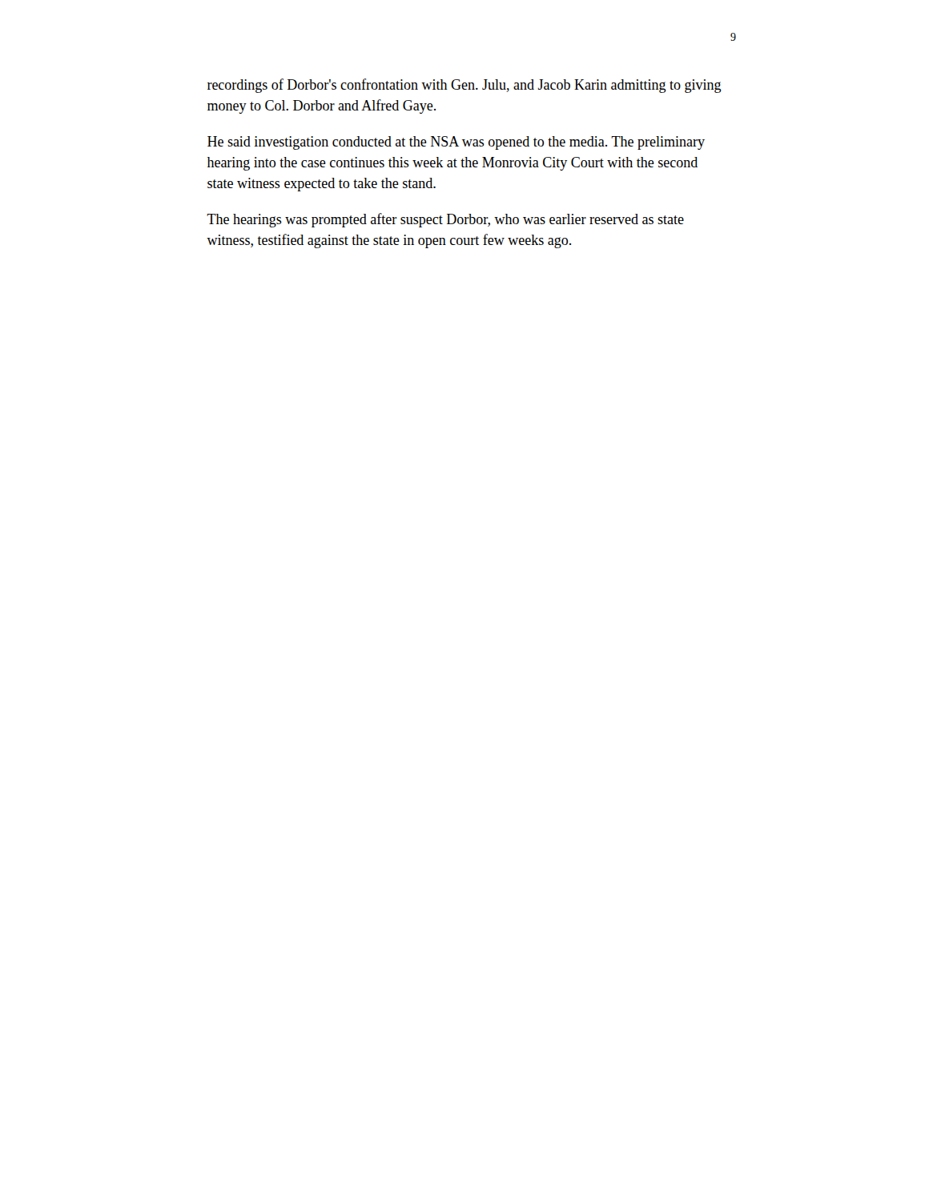9
recordings of Dorbor's confrontation with Gen. Julu, and Jacob Karin admitting to giving money to Col. Dorbor and Alfred Gaye.
He said investigation conducted at the NSA was opened to the media. The preliminary hearing into the case continues this week at the Monrovia City Court with the second state witness expected to take the stand.
The hearings was prompted after suspect Dorbor, who was earlier reserved as state witness, testified against the state in open court few weeks ago.